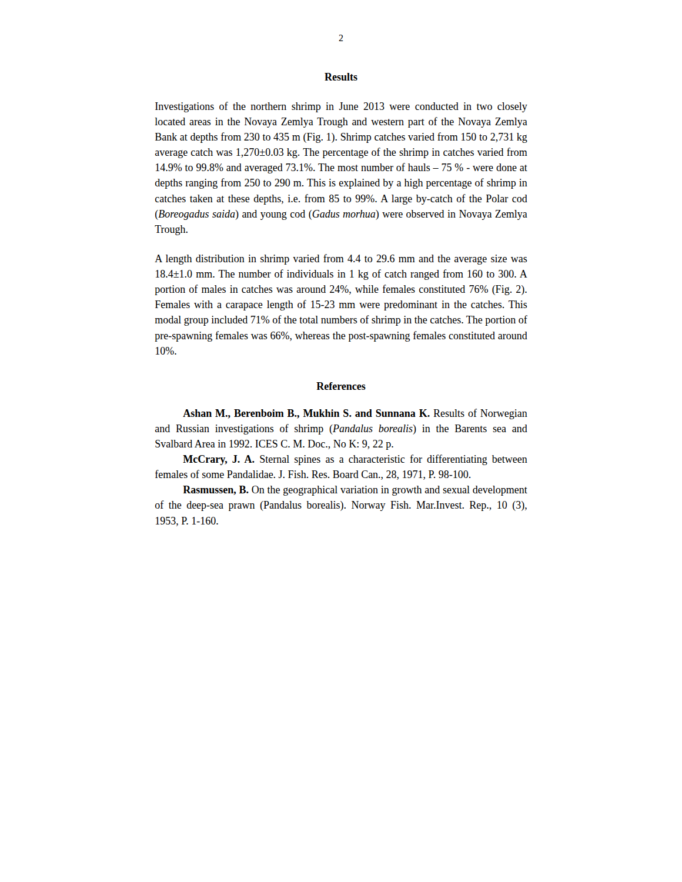2
Results
Investigations of the northern shrimp in June 2013 were conducted in two closely located areas in the Novaya Zemlya Trough and western part of the Novaya Zemlya Bank at depths from 230 to 435 m (Fig. 1). Shrimp catches varied from 150 to 2,731 kg average catch was 1,270±0.03 kg. The percentage of the shrimp in catches varied from 14.9% to 99.8% and averaged 73.1%. The most number of hauls – 75 % - were done at depths ranging from 250 to 290 m. This is explained by a high percentage of shrimp in catches taken at these depths, i.e. from 85 to 99%. A large by-catch of the Polar cod (Boreogadus saida) and young cod (Gadus morhua) were observed in Novaya Zemlya Trough.
A length distribution in shrimp varied from 4.4 to 29.6 mm and the average size was 18.4±1.0 mm. The number of individuals in 1 kg of catch ranged from 160 to 300. A portion of males in catches was around 24%, while females constituted 76% (Fig. 2). Females with a carapace length of 15-23 mm were predominant in the catches. This modal group included 71% of the total numbers of shrimp in the catches. The portion of pre-spawning females was 66%, whereas the post-spawning females constituted around 10%.
References
Ashan M., Berenboim B., Mukhin S. and Sunnana K. Results of Norwegian and Russian investigations of shrimp (Pandalus borealis) in the Barents sea and Svalbard Area in 1992. ICES C. M. Doc., No K: 9, 22 p.
McCrary, J. A. Sternal spines as a characteristic for differentiating between females of some Pandalidae. J. Fish. Res. Board Can., 28, 1971, P. 98-100.
Rasmussen, B. On the geographical variation in growth and sexual development of the deep-sea prawn (Pandalus borealis). Norway Fish. Mar.Invest. Rep., 10 (3), 1953, P. 1-160.